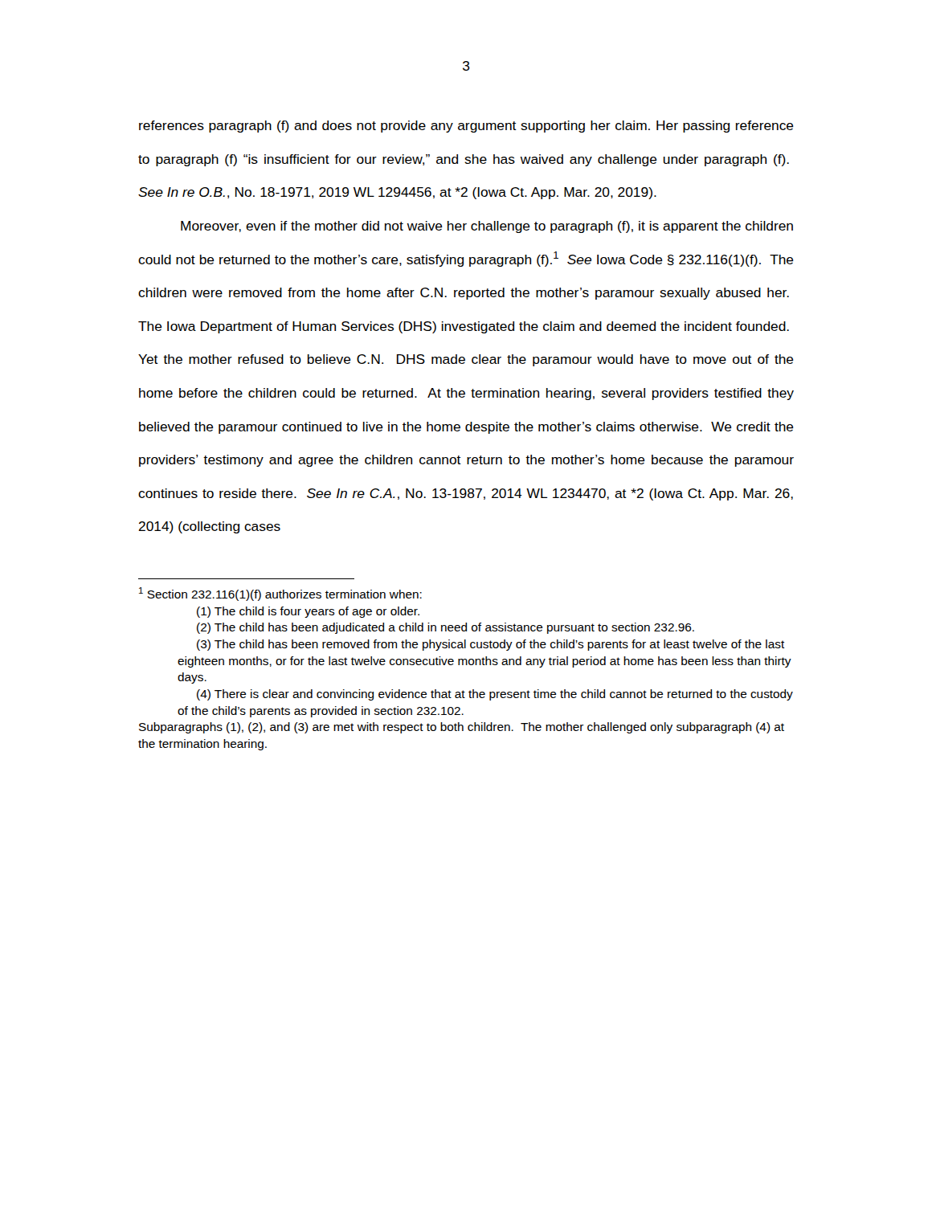3
references paragraph (f) and does not provide any argument supporting her claim. Her passing reference to paragraph (f) “is insufficient for our review,” and she has waived any challenge under paragraph (f). See In re O.B., No. 18-1971, 2019 WL 1294456, at *2 (Iowa Ct. App. Mar. 20, 2019).
Moreover, even if the mother did not waive her challenge to paragraph (f), it is apparent the children could not be returned to the mother’s care, satisfying paragraph (f).1 See Iowa Code § 232.116(1)(f). The children were removed from the home after C.N. reported the mother’s paramour sexually abused her. The Iowa Department of Human Services (DHS) investigated the claim and deemed the incident founded. Yet the mother refused to believe C.N. DHS made clear the paramour would have to move out of the home before the children could be returned. At the termination hearing, several providers testified they believed the paramour continued to live in the home despite the mother’s claims otherwise. We credit the providers’ testimony and agree the children cannot return to the mother’s home because the paramour continues to reside there. See In re C.A., No. 13-1987, 2014 WL 1234470, at *2 (Iowa Ct. App. Mar. 26, 2014) (collecting cases
1 Section 232.116(1)(f) authorizes termination when:
(1) The child is four years of age or older.
(2) The child has been adjudicated a child in need of assistance pursuant to section 232.96.
(3) The child has been removed from the physical custody of the child’s parents for at least twelve of the last eighteen months, or for the last twelve consecutive months and any trial period at home has been less than thirty days.
(4) There is clear and convincing evidence that at the present time the child cannot be returned to the custody of the child’s parents as provided in section 232.102.
Subparagraphs (1), (2), and (3) are met with respect to both children. The mother challenged only subparagraph (4) at the termination hearing.